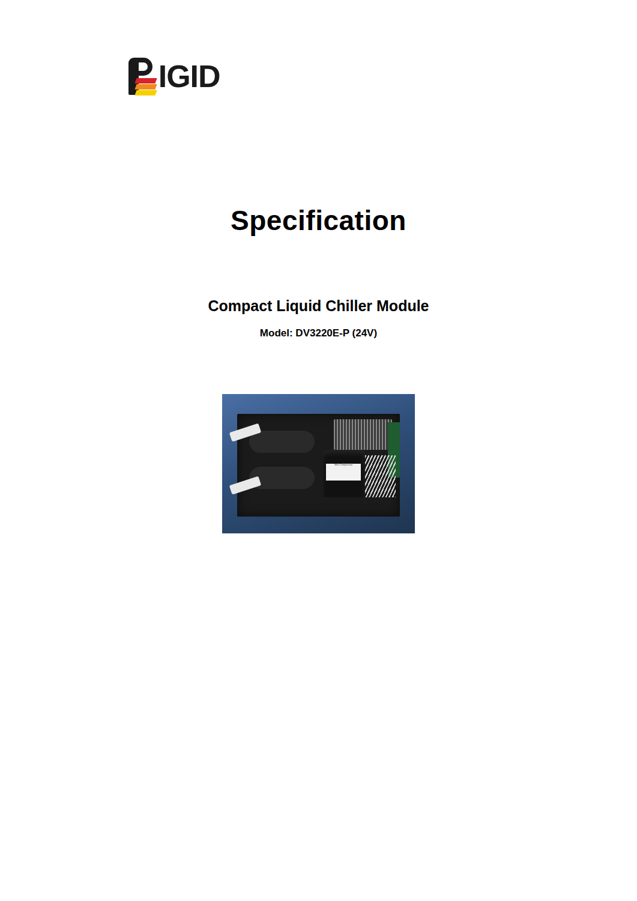IGID
Specification
Compact Liquid Chiller Module
Model: DV3220E-P (24V)
Mini Compressor